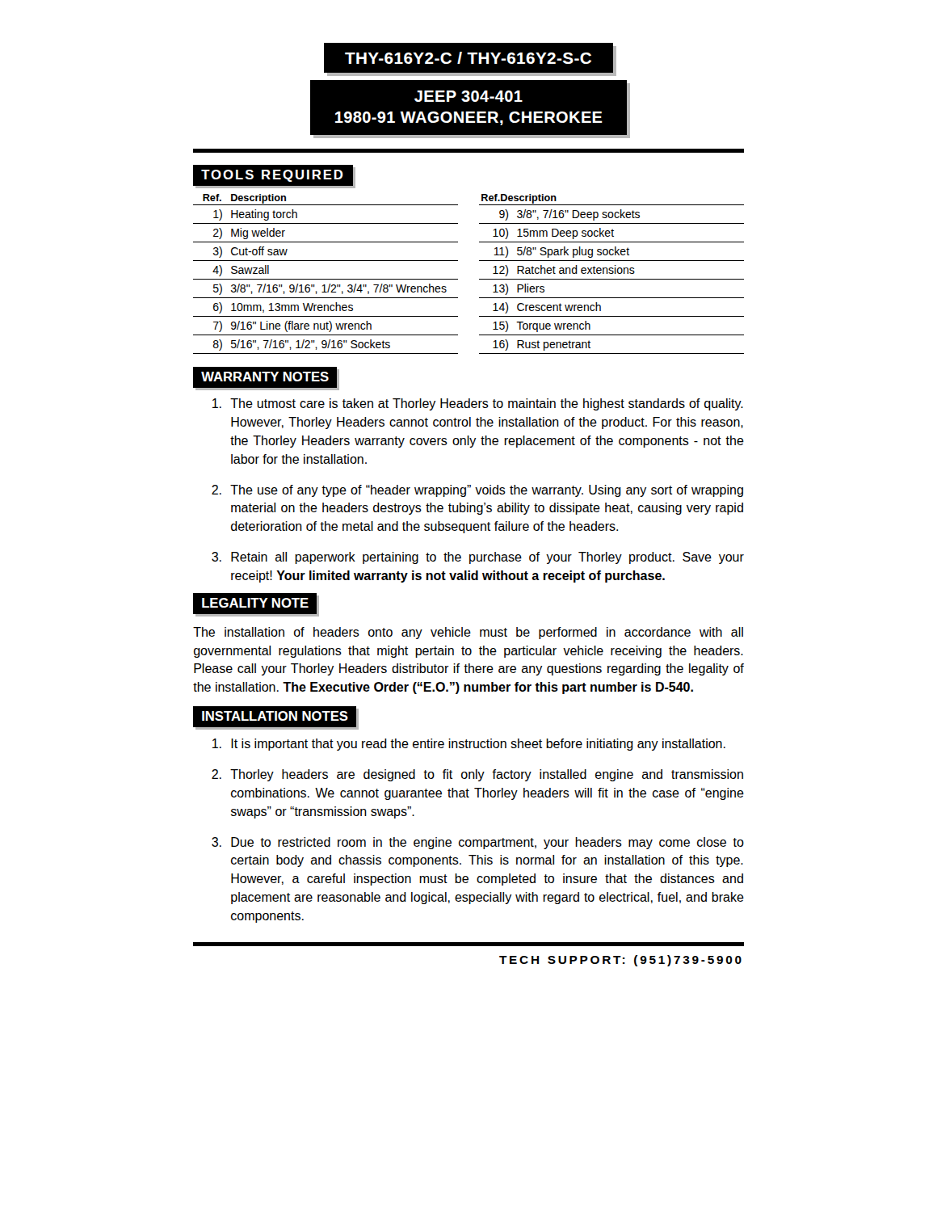THY-616Y2-C / THY-616Y2-S-C
JEEP 304-401 1980-91 WAGONEER, CHEROKEE
TOOLS REQUIRED
| Ref. | Description |
| --- | --- |
| 1) | Heating torch |
| 2) | Mig welder |
| 3) | Cut-off saw |
| 4) | Sawzall |
| 5) | 3/8", 7/16", 9/16", 1/2", 3/4", 7/8" Wrenches |
| 6) | 10mm, 13mm Wrenches |
| 7) | 9/16" Line (flare nut) wrench |
| 8) | 5/16", 7/16", 1/2", 9/16" Sockets |
| Ref.Description |
| --- |
| 9) | 3/8", 7/16" Deep sockets |
| 10) | 15mm Deep socket |
| 11) | 5/8" Spark plug socket |
| 12) | Ratchet and extensions |
| 13) | Pliers |
| 14) | Crescent wrench |
| 15) | Torque wrench |
| 16) | Rust penetrant |
WARRANTY NOTES
The utmost care is taken at Thorley Headers to maintain the highest standards of quality. However, Thorley Headers cannot control the installation of the product. For this reason, the Thorley Headers warranty covers only the replacement of the components - not the labor for the installation.
The use of any type of “header wrapping” voids the warranty. Using any sort of wrapping material on the headers destroys the tubing’s ability to dissipate heat, causing very rapid deterioration of the metal and the subsequent failure of the headers.
Retain all paperwork pertaining to the purchase of your Thorley product. Save your receipt! Your limited warranty is not valid without a receipt of purchase.
LEGALITY NOTE
The installation of headers onto any vehicle must be performed in accordance with all governmental regulations that might pertain to the particular vehicle receiving the headers. Please call your Thorley Headers distributor if there are any questions regarding the legality of the installation. The Executive Order (“E.O.”) number for this part number is D-540.
INSTALLATION NOTES
It is important that you read the entire instruction sheet before initiating any installation.
Thorley headers are designed to fit only factory installed engine and transmission combinations. We cannot guarantee that Thorley headers will fit in the case of “engine swaps” or “transmission swaps”.
Due to restricted room in the engine compartment, your headers may come close to certain body and chassis components. This is normal for an installation of this type. However, a careful inspection must be completed to insure that the distances and placement are reasonable and logical, especially with regard to electrical, fuel, and brake components.
TECH SUPPORT: (951)739-5900